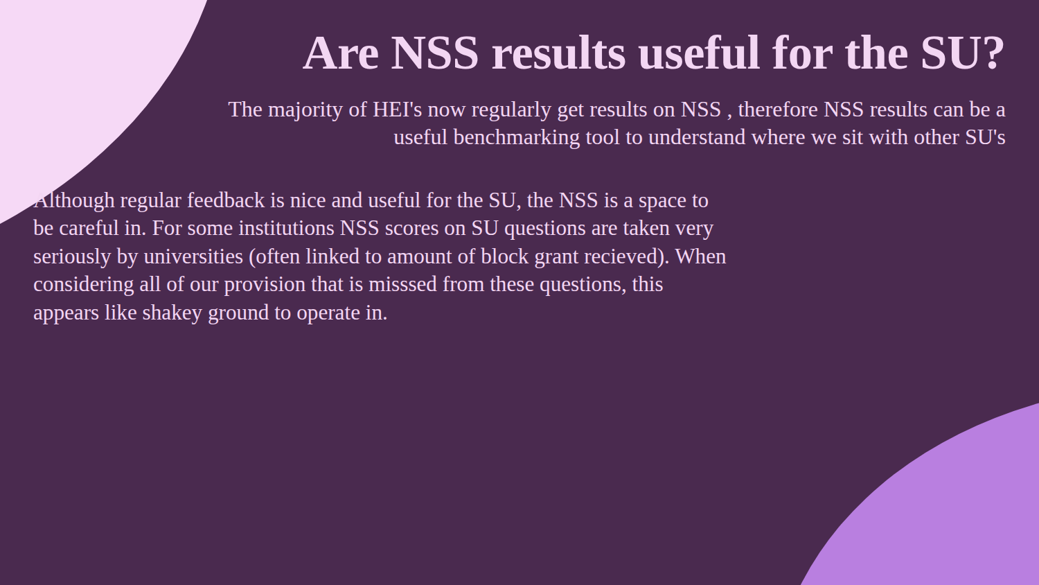Are NSS results useful for the SU?
The majority of HEI's now regularly get results on NSS , therefore NSS results can be a useful benchmarking tool to understand where we sit with other SU's
Although regular feedback is nice and useful for the SU, the NSS is a space to be careful in. For some institutions NSS scores on SU questions are taken very seriously by universities (often linked to amount of block grant recieved). When considering all of our provision that is misssed from these questions, this appears like shakey ground to operate in.